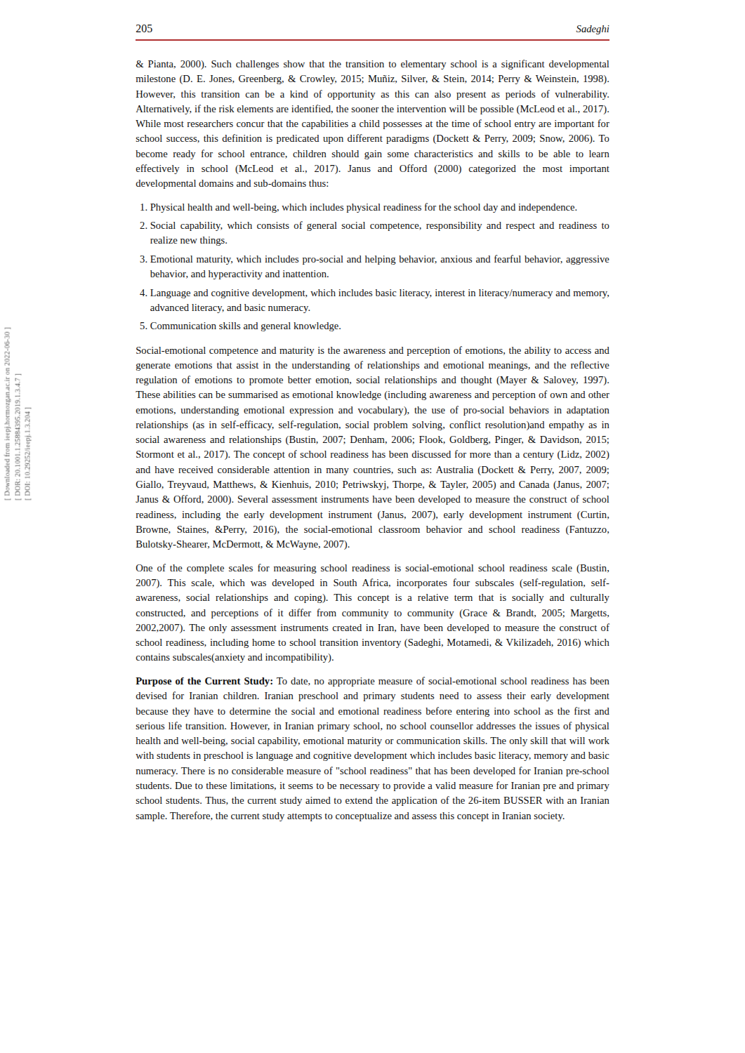[ Downloaded from ieepj.hormozgan.ac.ir on 2022-06-30 ] [ DOR: 20.1001.1.25884395.2019.1.3.4.7 ] [ DOI: 10.29252/ieepj.1.3.204 ]
205
Sadeghi
& Pianta, 2000). Such challenges show that the transition to elementary school is a significant developmental milestone (D. E. Jones, Greenberg, & Crowley, 2015; Muñiz, Silver, & Stein, 2014; Perry & Weinstein, 1998). However, this transition can be a kind of opportunity as this can also present as periods of vulnerability. Alternatively, if the risk elements are identified, the sooner the intervention will be possible (McLeod et al., 2017). While most researchers concur that the capabilities a child possesses at the time of school entry are important for school success, this definition is predicated upon different paradigms (Dockett & Perry, 2009; Snow, 2006). To become ready for school entrance, children should gain some characteristics and skills to be able to learn effectively in school (McLeod et al., 2017). Janus and Offord (2000) categorized the most important developmental domains and sub-domains thus:
Physical health and well-being, which includes physical readiness for the school day and independence.
Social capability, which consists of general social competence, responsibility and respect and readiness to realize new things.
Emotional maturity, which includes pro-social and helping behavior, anxious and fearful behavior, aggressive behavior, and hyperactivity and inattention.
Language and cognitive development, which includes basic literacy, interest in literacy/numeracy and memory, advanced literacy, and basic numeracy.
Communication skills and general knowledge.
Social-emotional competence and maturity is the awareness and perception of emotions, the ability to access and generate emotions that assist in the understanding of relationships and emotional meanings, and the reflective regulation of emotions to promote better emotion, social relationships and thought (Mayer & Salovey, 1997). These abilities can be summarised as emotional knowledge (including awareness and perception of own and other emotions, understanding emotional expression and vocabulary), the use of pro-social behaviors in adaptation relationships (as in self-efficacy, self-regulation, social problem solving, conflict resolution)and empathy as in social awareness and relationships (Bustin, 2007; Denham, 2006; Flook, Goldberg, Pinger, & Davidson, 2015; Stormont et al., 2017). The concept of school readiness has been discussed for more than a century (Lidz, 2002) and have received considerable attention in many countries, such as: Australia (Dockett & Perry, 2007, 2009; Giallo, Treyvaud, Matthews, & Kienhuis, 2010; Petriwskyj, Thorpe, & Tayler, 2005) and Canada (Janus, 2007; Janus & Offord, 2000). Several assessment instruments have been developed to measure the construct of school readiness, including the early development instrument (Janus, 2007), early development instrument (Curtin, Browne, Staines, &Perry, 2016), the social-emotional classroom behavior and school readiness (Fantuzzo, Bulotsky-Shearer, McDermott, & McWayne, 2007).
One of the complete scales for measuring school readiness is social-emotional school readiness scale (Bustin, 2007). This scale, which was developed in South Africa, incorporates four subscales (self-regulation, self-awareness, social relationships and coping). This concept is a relative term that is socially and culturally constructed, and perceptions of it differ from community to community (Grace & Brandt, 2005; Margetts, 2002,2007). The only assessment instruments created in Iran, have been developed to measure the construct of school readiness, including home to school transition inventory (Sadeghi, Motamedi, & Vkilizadeh, 2016) which contains subscales(anxiety and incompatibility).
Purpose of the Current Study: To date, no appropriate measure of social-emotional school readiness has been devised for Iranian children. Iranian preschool and primary students need to assess their early development because they have to determine the social and emotional readiness before entering into school as the first and serious life transition. However, in Iranian primary school, no school counsellor addresses the issues of physical health and well-being, social capability, emotional maturity or communication skills. The only skill that will work with students in preschool is language and cognitive development which includes basic literacy, memory and basic numeracy. There is no considerable measure of "school readiness" that has been developed for Iranian pre-school students. Due to these limitations, it seems to be necessary to provide a valid measure for Iranian pre and primary school students. Thus, the current study aimed to extend the application of the 26-item BUSSER with an Iranian sample. Therefore, the current study attempts to conceptualize and assess this concept in Iranian society.